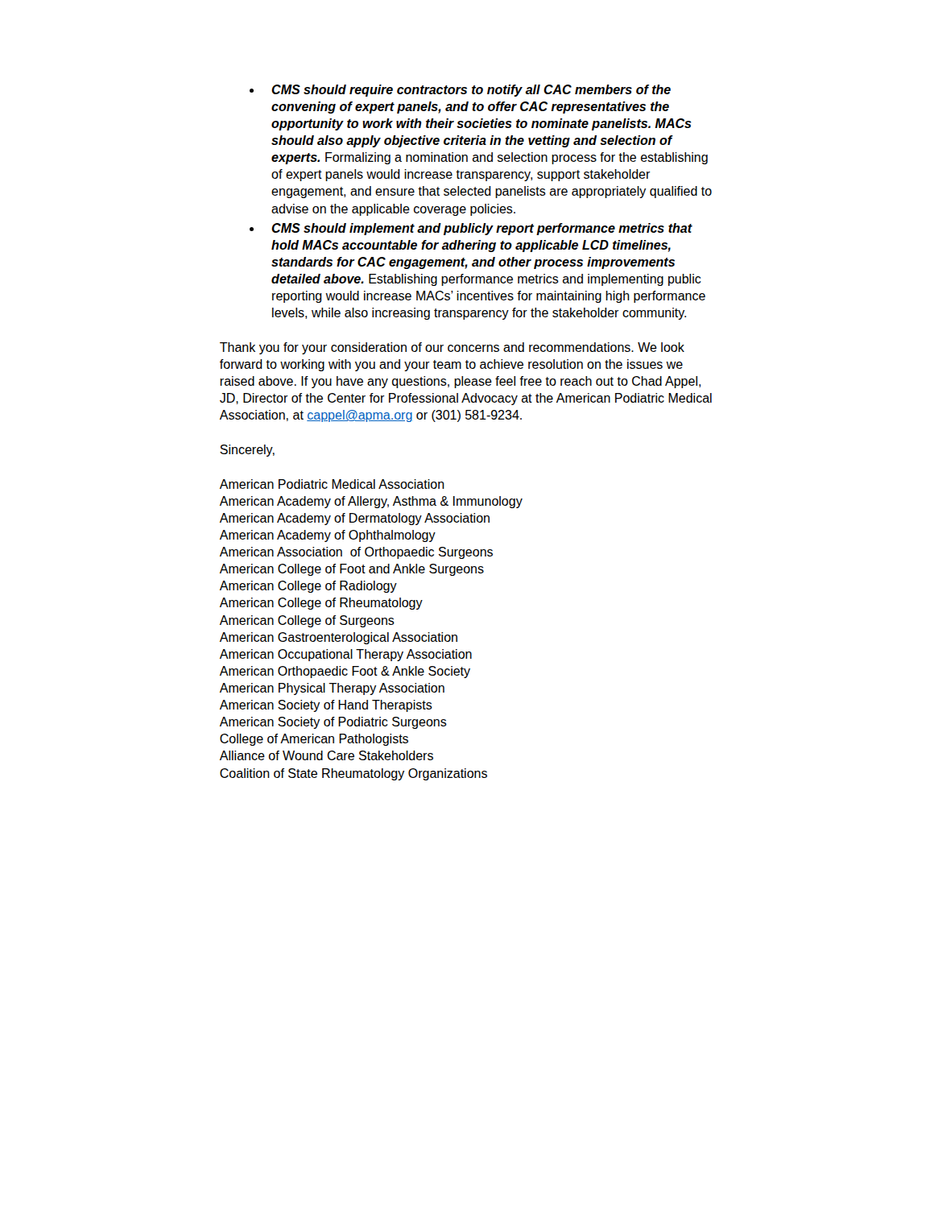CMS should require contractors to notify all CAC members of the convening of expert panels, and to offer CAC representatives the opportunity to work with their societies to nominate panelists. MACs should also apply objective criteria in the vetting and selection of experts. Formalizing a nomination and selection process for the establishing of expert panels would increase transparency, support stakeholder engagement, and ensure that selected panelists are appropriately qualified to advise on the applicable coverage policies.
CMS should implement and publicly report performance metrics that hold MACs accountable for adhering to applicable LCD timelines, standards for CAC engagement, and other process improvements detailed above. Establishing performance metrics and implementing public reporting would increase MACs’ incentives for maintaining high performance levels, while also increasing transparency for the stakeholder community.
Thank you for your consideration of our concerns and recommendations. We look forward to working with you and your team to achieve resolution on the issues we raised above. If you have any questions, please feel free to reach out to Chad Appel, JD, Director of the Center for Professional Advocacy at the American Podiatric Medical Association, at cappel@apma.org or (301) 581-9234.
Sincerely,
American Podiatric Medical Association
American Academy of Allergy, Asthma & Immunology
American Academy of Dermatology Association
American Academy of Ophthalmology
American Association of Orthopaedic Surgeons
American College of Foot and Ankle Surgeons
American College of Radiology
American College of Rheumatology
American College of Surgeons
American Gastroenterological Association
American Occupational Therapy Association
American Orthopaedic Foot & Ankle Society
American Physical Therapy Association
American Society of Hand Therapists
American Society of Podiatric Surgeons
College of American Pathologists
Alliance of Wound Care Stakeholders
Coalition of State Rheumatology Organizations